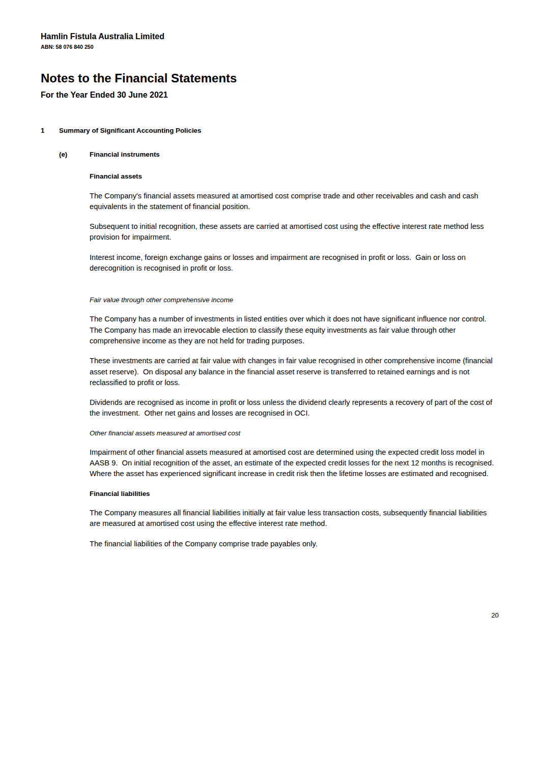Hamlin Fistula Australia Limited
ABN: 58 076 840 250
Notes to the Financial Statements
For the Year Ended 30 June 2021
1 Summary of Significant Accounting Policies
(e) Financial instruments
Financial assets
The Company's financial assets measured at amortised cost comprise trade and other receivables and cash and cash equivalents in the statement of financial position.
Subsequent to initial recognition, these assets are carried at amortised cost using the effective interest rate method less provision for impairment.
Interest income, foreign exchange gains or losses and impairment are recognised in profit or loss. Gain or loss on derecognition is recognised in profit or loss.
Fair value through other comprehensive income
The Company has a number of investments in listed entities over which it does not have significant influence nor control. The Company has made an irrevocable election to classify these equity investments as fair value through other comprehensive income as they are not held for trading purposes.
These investments are carried at fair value with changes in fair value recognised in other comprehensive income (financial asset reserve). On disposal any balance in the financial asset reserve is transferred to retained earnings and is not reclassified to profit or loss.
Dividends are recognised as income in profit or loss unless the dividend clearly represents a recovery of part of the cost of the investment. Other net gains and losses are recognised in OCI.
Other financial assets measured at amortised cost
Impairment of other financial assets measured at amortised cost are determined using the expected credit loss model in AASB 9. On initial recognition of the asset, an estimate of the expected credit losses for the next 12 months is recognised. Where the asset has experienced significant increase in credit risk then the lifetime losses are estimated and recognised.
Financial liabilities
The Company measures all financial liabilities initially at fair value less transaction costs, subsequently financial liabilities are measured at amortised cost using the effective interest rate method.
The financial liabilities of the Company comprise trade payables only.
20